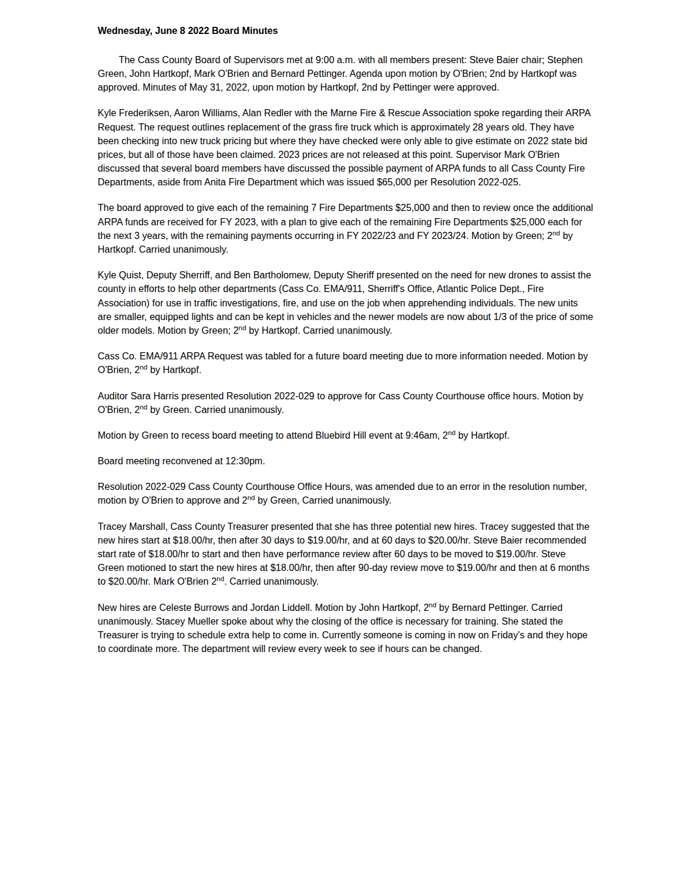Wednesday, June 8 2022 Board Minutes
The Cass County Board of Supervisors met at 9:00 a.m. with all members present: Steve Baier chair; Stephen Green, John Hartkopf, Mark O'Brien and Bernard Pettinger. Agenda upon motion by O'Brien; 2nd by Hartkopf was approved. Minutes of May 31, 2022, upon motion by Hartkopf, 2nd by Pettinger were approved.
Kyle Frederiksen, Aaron Williams, Alan Redler with the Marne Fire & Rescue Association spoke regarding their ARPA Request. The request outlines replacement of the grass fire truck which is approximately 28 years old. They have been checking into new truck pricing but where they have checked were only able to give estimate on 2022 state bid prices, but all of those have been claimed. 2023 prices are not released at this point. Supervisor Mark O'Brien discussed that several board members have discussed the possible payment of ARPA funds to all Cass County Fire Departments, aside from Anita Fire Department which was issued $65,000 per Resolution 2022-025.
The board approved to give each of the remaining 7 Fire Departments $25,000 and then to review once the additional ARPA funds are received for FY 2023, with a plan to give each of the remaining Fire Departments $25,000 each for the next 3 years, with the remaining payments occurring in FY 2022/23 and FY 2023/24. Motion by Green; 2nd by Hartkopf. Carried unanimously.
Kyle Quist, Deputy Sherriff, and Ben Bartholomew, Deputy Sheriff presented on the need for new drones to assist the county in efforts to help other departments (Cass Co. EMA/911, Sherriff's Office, Atlantic Police Dept., Fire Association) for use in traffic investigations, fire, and use on the job when apprehending individuals. The new units are smaller, equipped lights and can be kept in vehicles and the newer models are now about 1/3 of the price of some older models. Motion by Green; 2nd by Hartkopf. Carried unanimously.
Cass Co. EMA/911 ARPA Request was tabled for a future board meeting due to more information needed. Motion by O'Brien, 2nd by Hartkopf.
Auditor Sara Harris presented Resolution 2022-029 to approve for Cass County Courthouse office hours. Motion by O'Brien, 2nd by Green. Carried unanimously.
Motion by Green to recess board meeting to attend Bluebird Hill event at 9:46am, 2nd by Hartkopf.
Board meeting reconvened at 12:30pm.
Resolution 2022-029 Cass County Courthouse Office Hours, was amended due to an error in the resolution number, motion by O'Brien to approve and 2nd by Green, Carried unanimously.
Tracey Marshall, Cass County Treasurer presented that she has three potential new hires. Tracey suggested that the new hires start at $18.00/hr, then after 30 days to $19.00/hr, and at 60 days to $20.00/hr. Steve Baier recommended start rate of $18.00/hr to start and then have performance review after 60 days to be moved to $19.00/hr. Steve Green motioned to start the new hires at $18.00/hr, then after 90-day review move to $19.00/hr and then at 6 months to $20.00/hr. Mark O'Brien 2nd. Carried unanimously.
New hires are Celeste Burrows and Jordan Liddell. Motion by John Hartkopf, 2nd by Bernard Pettinger. Carried unanimously. Stacey Mueller spoke about why the closing of the office is necessary for training. She stated the Treasurer is trying to schedule extra help to come in. Currently someone is coming in now on Friday's and they hope to coordinate more. The department will review every week to see if hours can be changed.